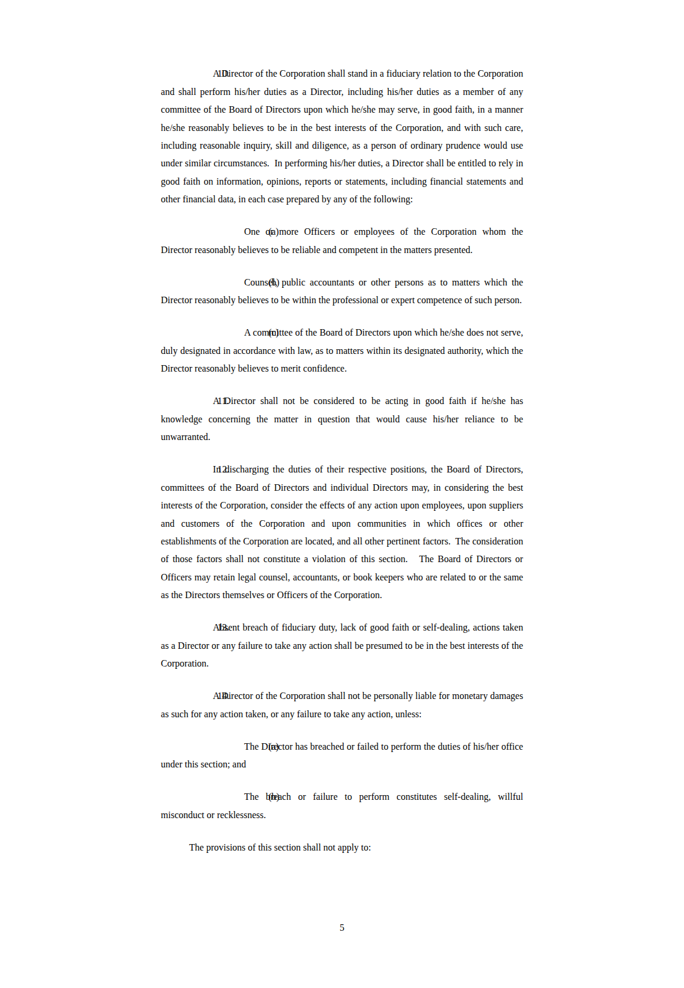10. A Director of the Corporation shall stand in a fiduciary relation to the Corporation and shall perform his/her duties as a Director, including his/her duties as a member of any committee of the Board of Directors upon which he/she may serve, in good faith, in a manner he/she reasonably believes to be in the best interests of the Corporation, and with such care, including reasonable inquiry, skill and diligence, as a person of ordinary prudence would use under similar circumstances. In performing his/her duties, a Director shall be entitled to rely in good faith on information, opinions, reports or statements, including financial statements and other financial data, in each case prepared by any of the following:
(a) One or more Officers or employees of the Corporation whom the Director reasonably believes to be reliable and competent in the matters presented.
(b) Counsel, public accountants or other persons as to matters which the Director reasonably believes to be within the professional or expert competence of such person.
(c) A committee of the Board of Directors upon which he/she does not serve, duly designated in accordance with law, as to matters within its designated authority, which the Director reasonably believes to merit confidence.
11. A Director shall not be considered to be acting in good faith if he/she has knowledge concerning the matter in question that would cause his/her reliance to be unwarranted.
12. In discharging the duties of their respective positions, the Board of Directors, committees of the Board of Directors and individual Directors may, in considering the best interests of the Corporation, consider the effects of any action upon employees, upon suppliers and customers of the Corporation and upon communities in which offices or other establishments of the Corporation are located, and all other pertinent factors. The consideration of those factors shall not constitute a violation of this section. The Board of Directors or Officers may retain legal counsel, accountants, or book keepers who are related to or the same as the Directors themselves or Officers of the Corporation.
13. Absent breach of fiduciary duty, lack of good faith or self-dealing, actions taken as a Director or any failure to take any action shall be presumed to be in the best interests of the Corporation.
14. A Director of the Corporation shall not be personally liable for monetary damages as such for any action taken, or any failure to take any action, unless:
(a) The Director has breached or failed to perform the duties of his/her office under this section; and
(b) The breach or failure to perform constitutes self-dealing, willful misconduct or recklessness.
The provisions of this section shall not apply to:
5